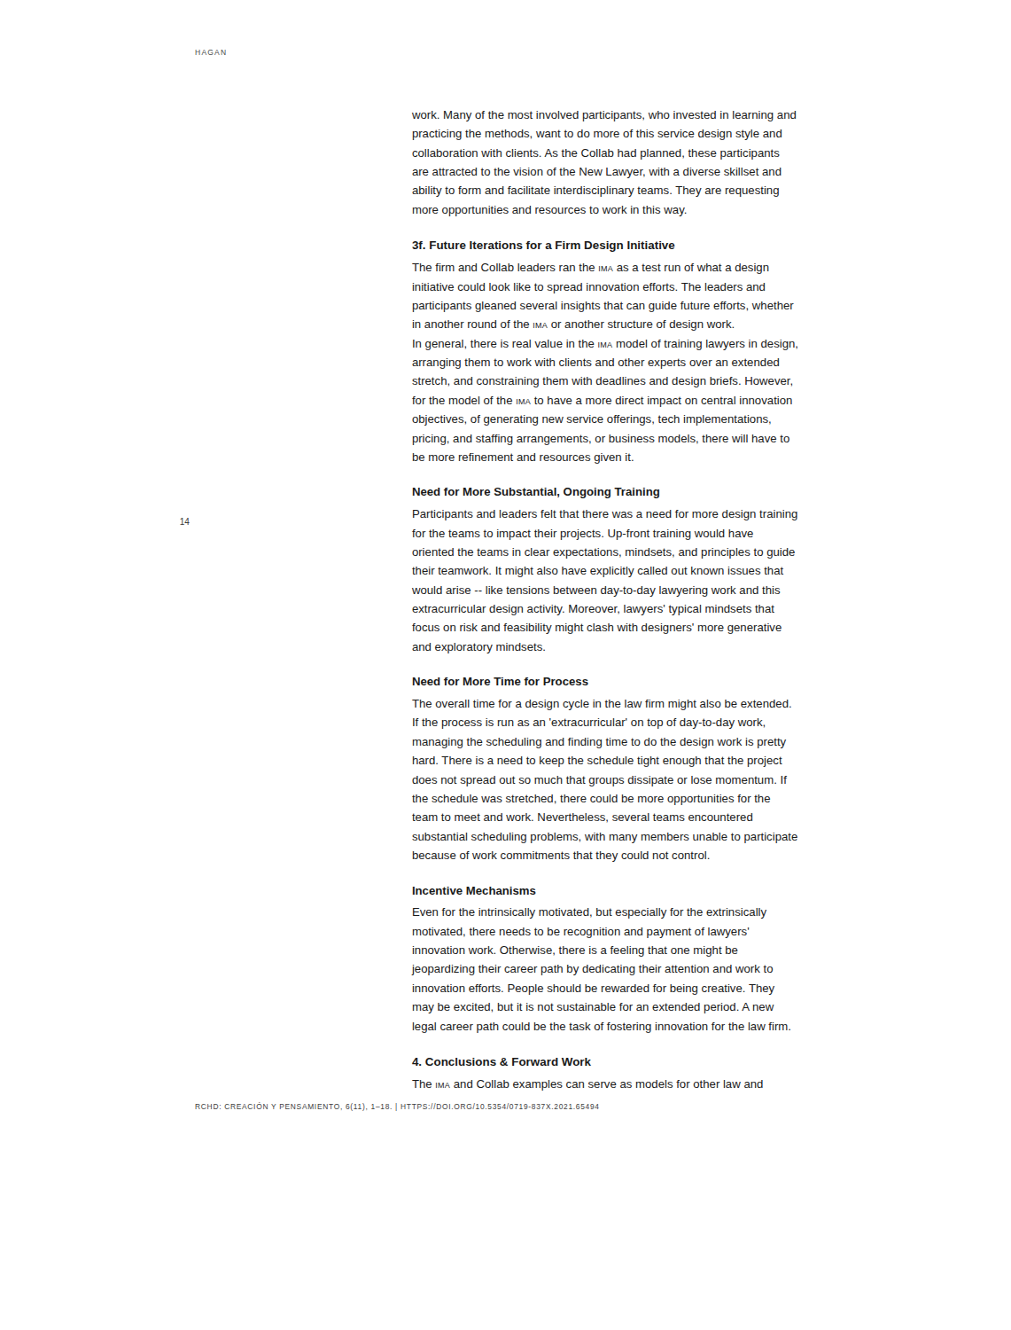Hagan
14
work. Many of the most involved participants, who invested in learning and practicing the methods, want to do more of this service design style and collaboration with clients. As the Collab had planned, these participants are attracted to the vision of the New Lawyer, with a diverse skillset and ability to form and facilitate interdisciplinary teams. They are requesting more opportunities and resources to work in this way.
3f. Future Iterations for a Firm Design Initiative
The firm and Collab leaders ran the ima as a test run of what a design initiative could look like to spread innovation efforts. The leaders and participants gleaned several insights that can guide future efforts, whether in another round of the ima or another structure of design work.
In general, there is real value in the ima model of training lawyers in design, arranging them to work with clients and other experts over an extended stretch, and constraining them with deadlines and design briefs. However, for the model of the ima to have a more direct impact on central innovation objectives, of generating new service offerings, tech implementations, pricing, and staffing arrangements, or business models, there will have to be more refinement and resources given it.
Need for More Substantial, Ongoing Training
Participants and leaders felt that there was a need for more design training for the teams to impact their projects. Up-front training would have oriented the teams in clear expectations, mindsets, and principles to guide their teamwork. It might also have explicitly called out known issues that would arise -- like tensions between day-to-day lawyering work and this extracurricular design activity. Moreover, lawyers' typical mindsets that focus on risk and feasibility might clash with designers' more generative and exploratory mindsets.
Need for More Time for Process
The overall time for a design cycle in the law firm might also be extended. If the process is run as an 'extracurricular' on top of day-to-day work, managing the scheduling and finding time to do the design work is pretty hard. There is a need to keep the schedule tight enough that the project does not spread out so much that groups dissipate or lose momentum. If the schedule was stretched, there could be more opportunities for the team to meet and work. Nevertheless, several teams encountered substantial scheduling problems, with many members unable to participate because of work commitments that they could not control.
Incentive Mechanisms
Even for the intrinsically motivated, but especially for the extrinsically motivated, there needs to be recognition and payment of lawyers' innovation work. Otherwise, there is a feeling that one might be jeopardizing their career path by dedicating their attention and work to innovation efforts. People should be rewarded for being creative. They may be excited, but it is not sustainable for an extended period. A new legal career path could be the task of fostering innovation for the law firm.
4. Conclusions & Forward Work
The ima and Collab examples can serve as models for other law and
RChD: creación y pensamiento, 6(11), 1–18. | https://doi.org/10.5354/0719-837x.2021.65494